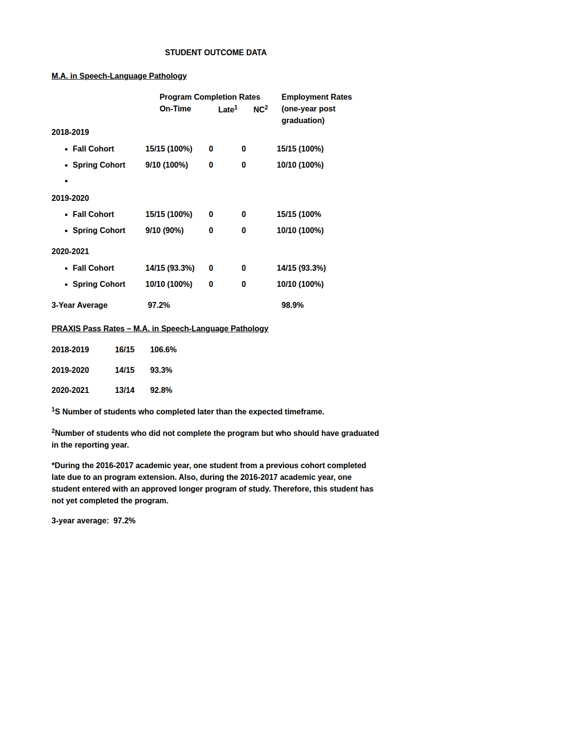STUDENT OUTCOME DATA
M.A. in Speech-Language Pathology
Program Completion Rates
Employment Rates
On-Time Late1 NC2
(one-year post graduation)
2018-2019
Fall Cohort 15/15 (100%) 0 0 15/15 (100%)
Spring Cohort 9/10 (100%) 0 0 10/10 (100%)
2019-2020
Fall Cohort 15/15 (100%) 0 0 15/15 (100%
Spring Cohort 9/10 (90%) 0 0 10/10 (100%)
2020-2021
Fall Cohort 14/15 (93.3%) 0 0 14/15 (93.3%)
Spring Cohort 10/10 (100%) 0 0 10/10 (100%)
3-Year Average 97.2% 98.9%
PRAXIS Pass Rates – M.A. in Speech-Language Pathology
2018-201916/15106.6%
2019-202014/1593.3%
2020-202113/1492.8%
1S Number of students who completed later than the expected timeframe.
2Number of students who did not complete the program but who should have graduated in the reporting year.
*During the 2016-2017 academic year, one student from a previous cohort completed late due to an program extension. Also, during the 2016-2017 academic year, one student entered with an approved longer program of study. Therefore, this student has not yet completed the program.
3-year average: 97.2%